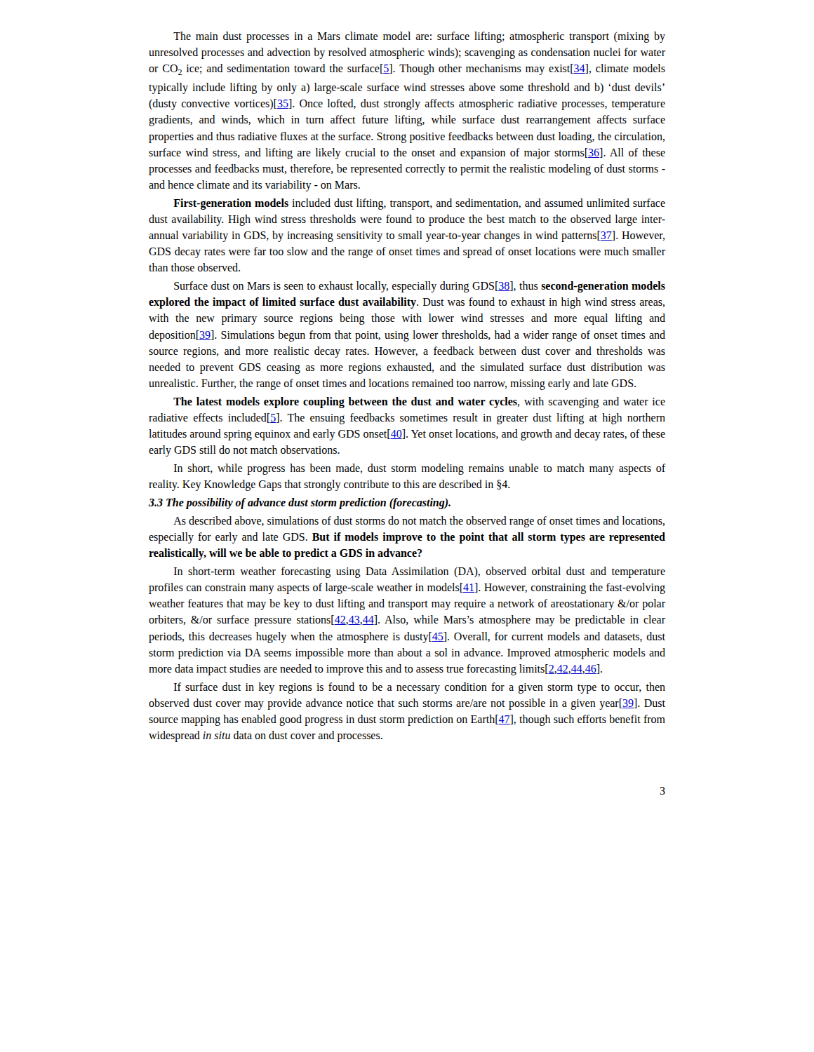The main dust processes in a Mars climate model are: surface lifting; atmospheric transport (mixing by unresolved processes and advection by resolved atmospheric winds); scavenging as condensation nuclei for water or CO2 ice; and sedimentation toward the surface[5]. Though other mechanisms may exist[34], climate models typically include lifting by only a) large-scale surface wind stresses above some threshold and b) ‘dust devils’ (dusty convective vortices)[35]. Once lofted, dust strongly affects atmospheric radiative processes, temperature gradients, and winds, which in turn affect future lifting, while surface dust rearrangement affects surface properties and thus radiative fluxes at the surface. Strong positive feedbacks between dust loading, the circulation, surface wind stress, and lifting are likely crucial to the onset and expansion of major storms[36]. All of these processes and feedbacks must, therefore, be represented correctly to permit the realistic modeling of dust storms - and hence climate and its variability - on Mars.
First-generation models included dust lifting, transport, and sedimentation, and assumed unlimited surface dust availability. High wind stress thresholds were found to produce the best match to the observed large inter-annual variability in GDS, by increasing sensitivity to small year-to-year changes in wind patterns[37]. However, GDS decay rates were far too slow and the range of onset times and spread of onset locations were much smaller than those observed.
Surface dust on Mars is seen to exhaust locally, especially during GDS[38], thus second-generation models explored the impact of limited surface dust availability. Dust was found to exhaust in high wind stress areas, with the new primary source regions being those with lower wind stresses and more equal lifting and deposition[39]. Simulations begun from that point, using lower thresholds, had a wider range of onset times and source regions, and more realistic decay rates. However, a feedback between dust cover and thresholds was needed to prevent GDS ceasing as more regions exhausted, and the simulated surface dust distribution was unrealistic. Further, the range of onset times and locations remained too narrow, missing early and late GDS.
The latest models explore coupling between the dust and water cycles, with scavenging and water ice radiative effects included[5]. The ensuing feedbacks sometimes result in greater dust lifting at high northern latitudes around spring equinox and early GDS onset[40]. Yet onset locations, and growth and decay rates, of these early GDS still do not match observations.
In short, while progress has been made, dust storm modeling remains unable to match many aspects of reality. Key Knowledge Gaps that strongly contribute to this are described in §4.
3.3 The possibility of advance dust storm prediction (forecasting).
As described above, simulations of dust storms do not match the observed range of onset times and locations, especially for early and late GDS. But if models improve to the point that all storm types are represented realistically, will we be able to predict a GDS in advance?
In short-term weather forecasting using Data Assimilation (DA), observed orbital dust and temperature profiles can constrain many aspects of large-scale weather in models[41]. However, constraining the fast-evolving weather features that may be key to dust lifting and transport may require a network of areostationary &/or polar orbiters, &/or surface pressure stations[42,43,44]. Also, while Mars’s atmosphere may be predictable in clear periods, this decreases hugely when the atmosphere is dusty[45]. Overall, for current models and datasets, dust storm prediction via DA seems impossible more than about a sol in advance. Improved atmospheric models and more data impact studies are needed to improve this and to assess true forecasting limits[2,42,44,46].
If surface dust in key regions is found to be a necessary condition for a given storm type to occur, then observed dust cover may provide advance notice that such storms are/are not possible in a given year[39]. Dust source mapping has enabled good progress in dust storm prediction on Earth[47], though such efforts benefit from widespread in situ data on dust cover and processes.
3